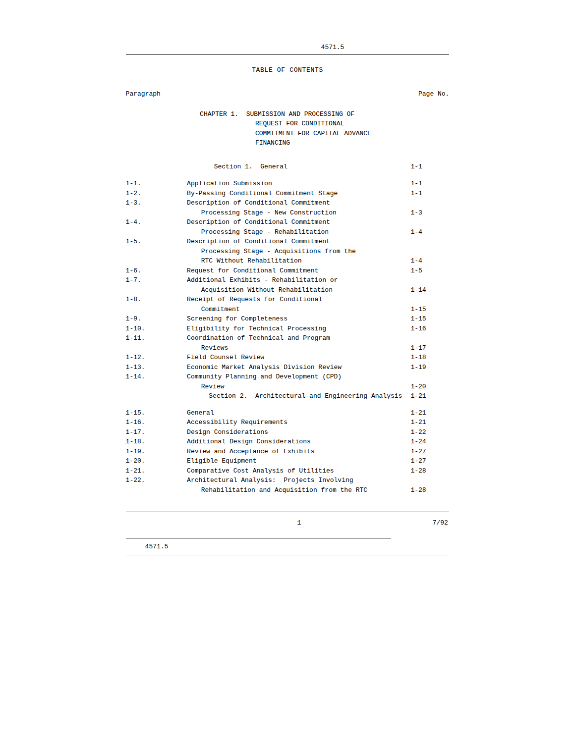4571.5
TABLE OF CONTENTS
Paragraph Page No.
CHAPTER 1. SUBMISSION AND PROCESSING OF
REQUEST FOR CONDITIONAL
COMMITMENT FOR CAPITAL ADVANCE
FINANCING
| | Section 1. General | 1-1 |
| 1-1. | Application Submission | 1-1 |
| 1-2. | By-Passing Conditional Commitment Stage | 1-1 |
| 1-3. | Description of Conditional Commitment Processing Stage - New Construction | 1-3 |
| 1-4. | Description of Conditional Commitment Processing Stage - Rehabilitation | 1-4 |
| 1-5. | Description of Conditional Commitment Processing Stage - Acquisitions from the RTC Without Rehabilitation | 1-4 |
| 1-6. | Request for Conditional Commitment | 1-5 |
| 1-7. | Additional Exhibits - Rehabilitation or Acquisition Without Rehabilitation | 1-14 |
| 1-8. | Receipt of Requests for Conditional Commitment | 1-15 |
| 1-9. | Screening for Completeness | 1-15 |
| 1-10. | Eligibility for Technical Processing | 1-16 |
| 1-11. | Coordination of Technical and Program Reviews | 1-17 |
| 1-12. | Field Counsel Review | 1-18 |
| 1-13. | Economic Market Analysis Division Review | 1-19 |
| 1-14. | Community Planning and Development (CPD) Review | 1-20 |
| | Section 2. Architectural-and Engineering Analysis | 1-21 |
| 1-15. | General | 1-21 |
| 1-16. | Accessibility Requirements | 1-21 |
| 1-17. | Design Considerations | 1-22 |
| 1-18. | Additional Design Considerations | 1-24 |
| 1-19. | Review and Acceptance of Exhibits | 1-27 |
| 1-20. | Eligible Equipment | 1-27 |
| 1-21. | Comparative Cost Analysis of Utilities | 1-28 |
| 1-22. | Architectural Analysis: Projects Involving Rehabilitation and Acquisition from the RTC | 1-28 |
1 7/92
4571.5